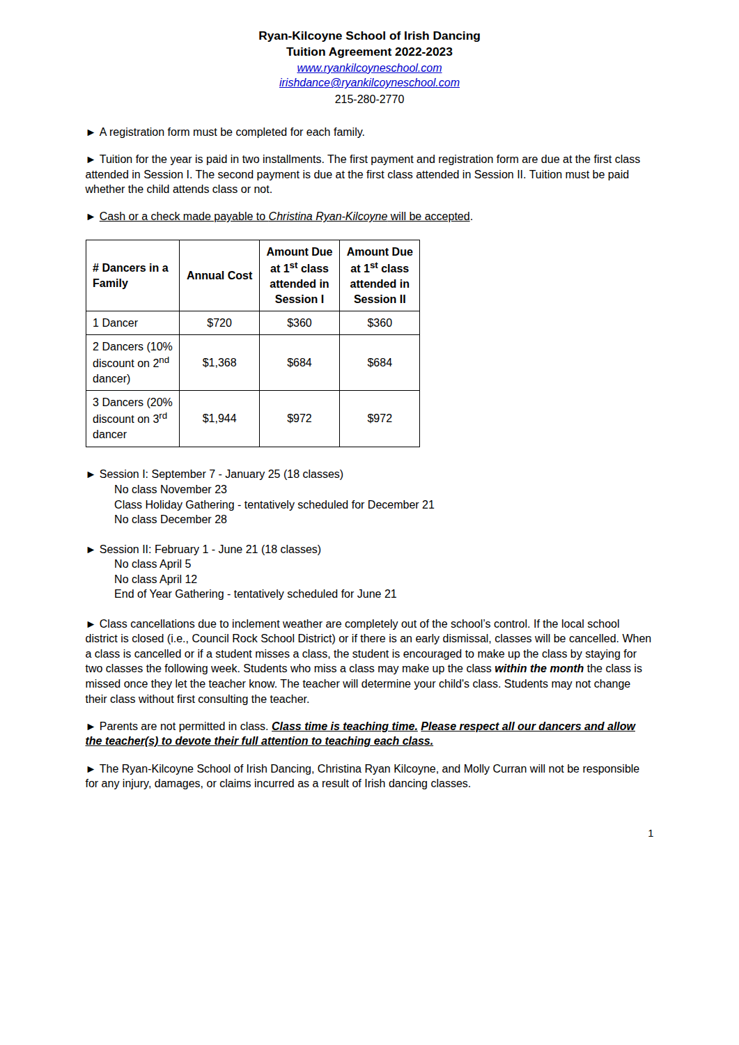Ryan-Kilcoyne School of Irish Dancing
Tuition Agreement 2022-2023
www.ryankilcoyneschool.com
irishdance@ryankilcoyneschool.com
215-280-2770
A registration form must be completed for each family.
Tuition for the year is paid in two installments. The first payment and registration form are due at the first class attended in Session I. The second payment is due at the first class attended in Session II. Tuition must be paid whether the child attends class or not.
Cash or a check made payable to Christina Ryan-Kilcoyne will be accepted.
| # Dancers in a Family | Annual Cost | Amount Due at 1 st class attended in Session I | Amount Due at 1 st class attended in Session II |
| --- | --- | --- | --- |
| 1 Dancer | $720 | $360 | $360 |
| 2 Dancers (10% discount on 2 nd dancer) | $1,368 | $684 | $684 |
| 3 Dancers (20% discount on 3 rd dancer | $1,944 | $972 | $972 |
Session I: September 7 - January 25 (18 classes)
No class November 23
Class Holiday Gathering - tentatively scheduled for December 21
No class December 28
Session II: February 1 - June 21 (18 classes)
No class April 5
No class April 12
End of Year Gathering - tentatively scheduled for June 21
Class cancellations due to inclement weather are completely out of the school’s control. If the local school district is closed (i.e., Council Rock School District) or if there is an early dismissal, classes will be cancelled. When a class is cancelled or if a student misses a class, the student is encouraged to make up the class by staying for two classes the following week. Students who miss a class may make up the class within the month the class is missed once they let the teacher know. The teacher will determine your child's class. Students may not change their class without first consulting the teacher.
Parents are not permitted in class. Class time is teaching time. Please respect all our dancers and allow the teacher(s) to devote their full attention to teaching each class.
The Ryan-Kilcoyne School of Irish Dancing, Christina Ryan Kilcoyne, and Molly Curran will not be responsible for any injury, damages, or claims incurred as a result of Irish dancing classes.
1